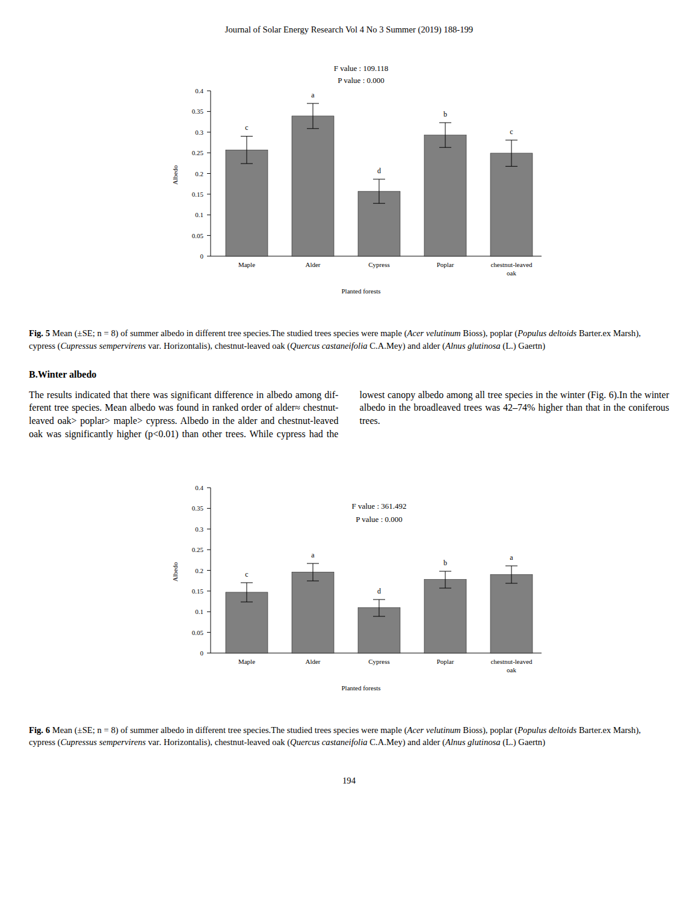Journal of Solar Energy Research Vol 4 No 3 Summer (2019) 188-199
F value : 109.118 P value : 0.000 0 0.05 0.1 0.15 0.2 0.25 0.3 0.35 0.4 Albedo c a d b c Maple Alder Cypress Poplar chestnut-leaved oak Planted forests
Fig. 5 Mean (±SE; n = 8) of summer albedo in different tree species.The studied trees species were maple (Acer velutinum Bioss), poplar (Populus deltoids Barter.ex Marsh), cypress (Cupressus sempervirens var. Horizontalis), chestnut-leaved oak (Quercus castaneifolia C.A.Mey) and alder (Alnus glutinosa (L.) Gaertn)
B.Winter albedo
The results indicated that there was significant difference in albedo among different tree species. Mean albedo was found in ranked order of alder≈ chestnut-leaved oak> poplar> maple> cypress. Albedo in the alder and chestnut-leaved oak was significantly higher (p<0.01) than other trees. While cypress had the lowest canopy albedo among all tree species in the winter (Fig. 6).In the winter albedo in the broadleaved trees was 42–74% higher than that in the coniferous trees.
F value : 361.492 P value : 0.000 0 0.05 0.1 0.15 0.2 0.25 0.3 0.35 0.4 Albedo c a d b a Maple Alder Cypress Poplar chestnut-leaved oak Planted forests
Fig. 6 Mean (±SE; n = 8) of summer albedo in different tree species.The studied trees species were maple (Acer velutinum Bioss), poplar (Populus deltoids Barter.ex Marsh), cypress (Cupressus sempervirens var. Horizontalis), chestnut-leaved oak (Quercus castaneifolia C.A.Mey) and alder (Alnus glutinosa (L.) Gaertn)
194